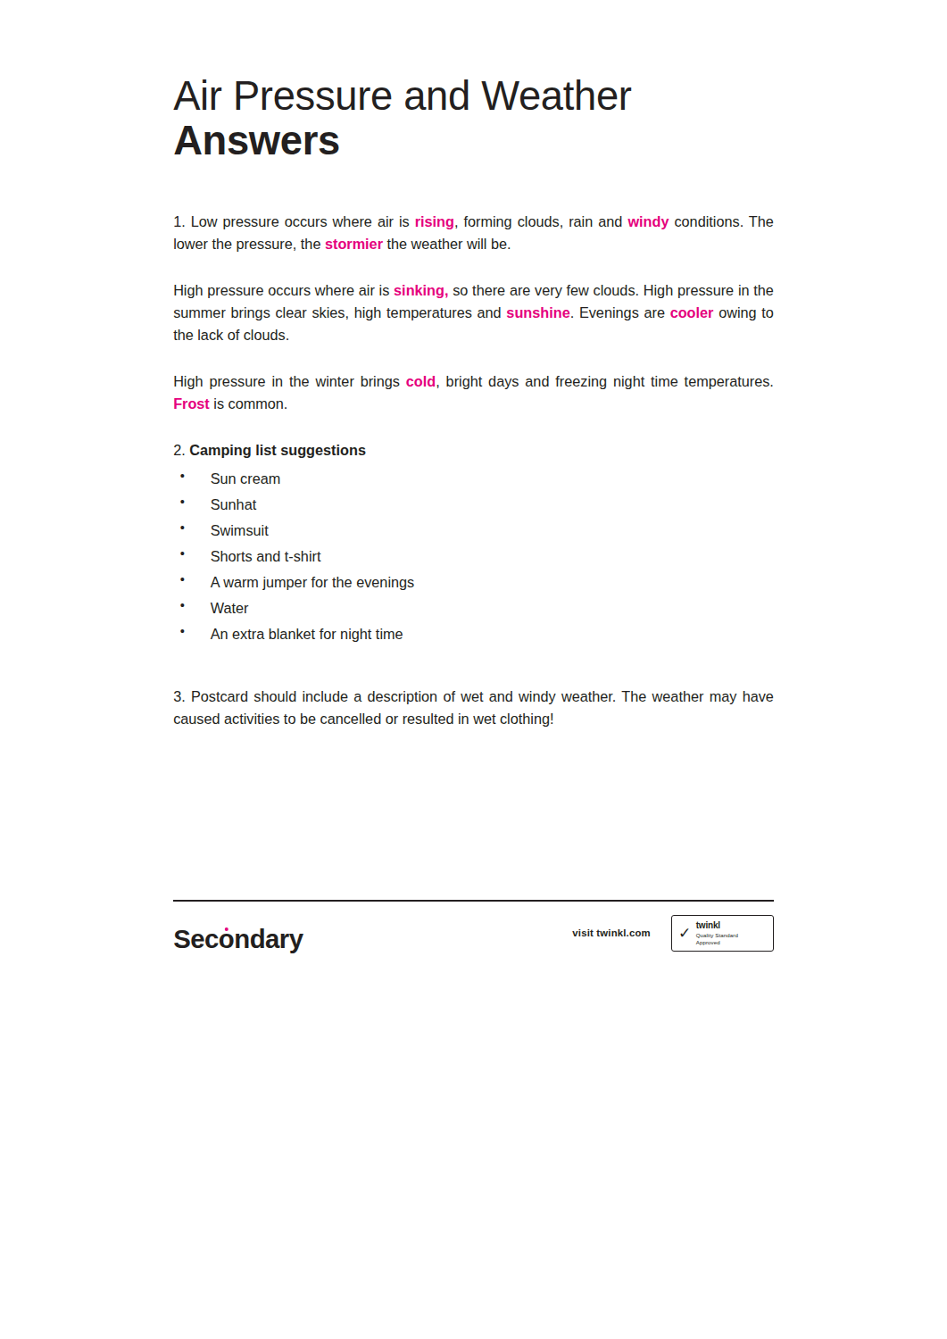Air Pressure and Weather Answers
1. Low pressure occurs where air is rising, forming clouds, rain and windy conditions. The lower the pressure, the stormier the weather will be.
High pressure occurs where air is sinking, so there are very few clouds. High pressure in the summer brings clear skies, high temperatures and sunshine. Evenings are cooler owing to the lack of clouds.
High pressure in the winter brings cold, bright days and freezing night time temperatures. Frost is common.
2. Camping list suggestions
Sun cream
Sunhat
Swimsuit
Shorts and t-shirt
A warm jumper for the evenings
Water
An extra blanket for night time
3. Postcard should include a description of wet and windy weather. The weather may have caused activities to be cancelled or resulted in wet clothing!
Secondary
visit twinkl.com
✓ twinkl Quality Standard
Approved